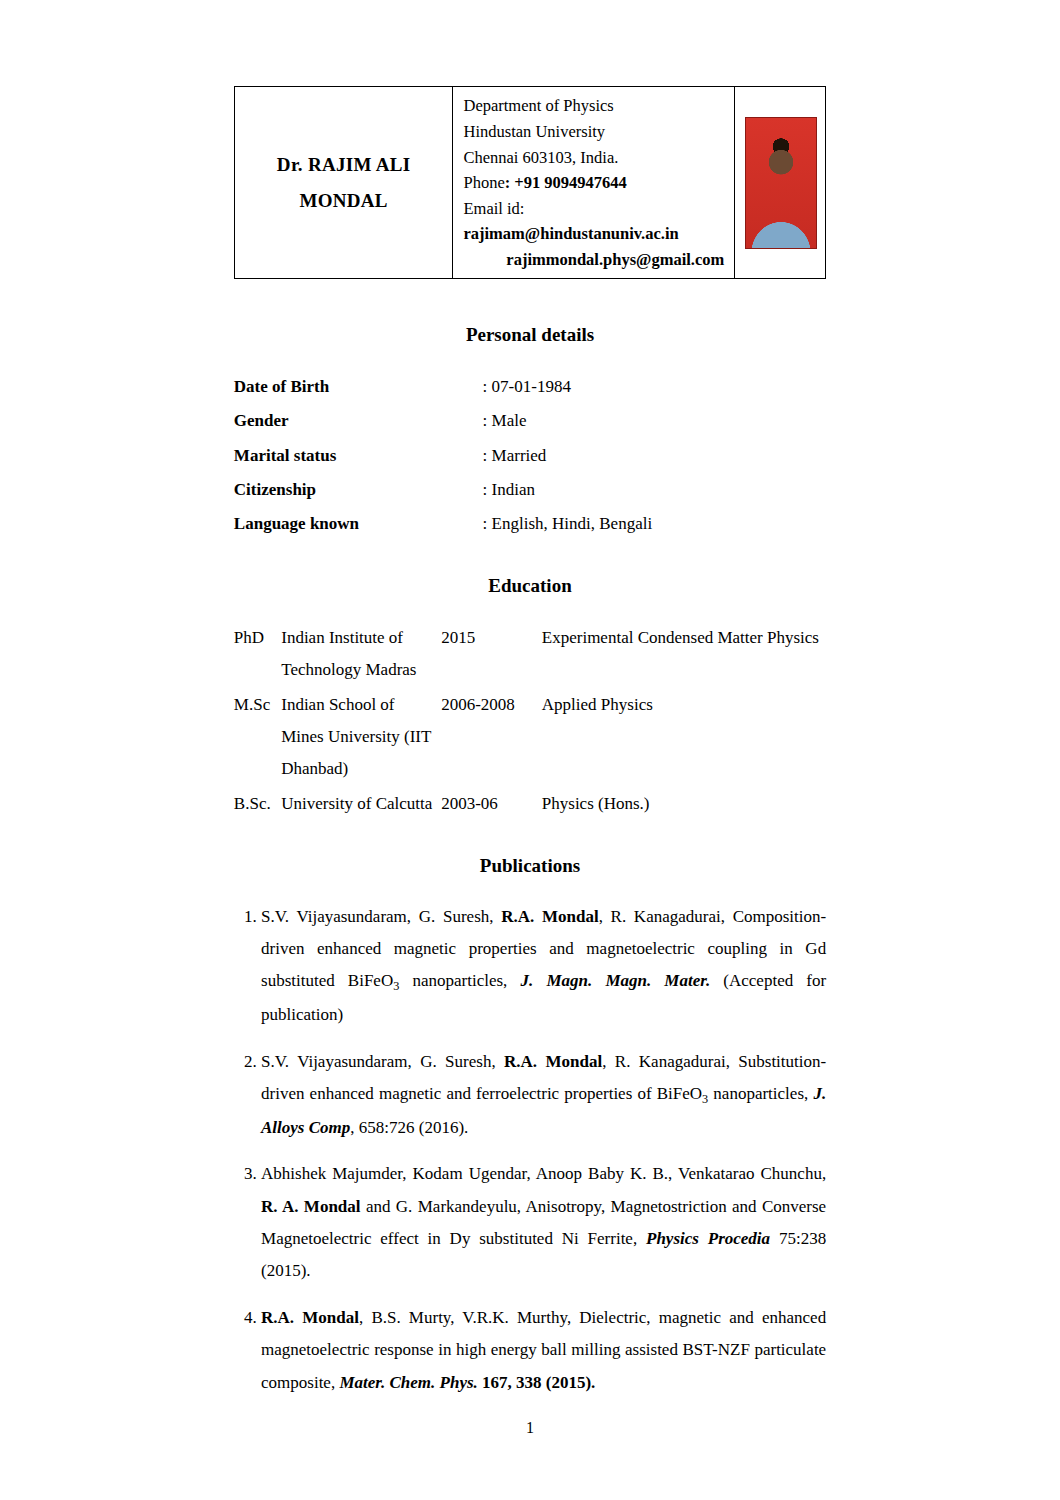| Dr. RAJIM ALI MONDAL | Department of Physics Hindustan University Chennai 603103, India. Phone : +91 9094947644 Email id: rajimam@hindustanuniv.ac.in rajimmondal.phys@gmail.com | |
Personal details
| Date of Birth | : 07-01-1984 |
| Gender | : Male |
| Marital status | : Married |
| Citizenship | : Indian |
| Language known | : English, Hindi, Bengali |
Education
| PhD | Indian Institute of Technology Madras | 2015 | Experimental Condensed Matter Physics |
| M.Sc | Indian School of Mines University (IIT Dhanbad) | 2006-2008 | Applied Physics |
| B.Sc. | University of Calcutta | 2003-06 | Physics (Hons.) |
Publications
S.V. Vijayasundaram, G. Suresh, R.A. Mondal, R. Kanagadurai, Composition-driven enhanced magnetic properties and magnetoelectric coupling in Gd substituted BiFeO3 nanoparticles, J. Magn. Magn. Mater. (Accepted for publication)
S.V. Vijayasundaram, G. Suresh, R.A. Mondal, R. Kanagadurai, Substitution-driven enhanced magnetic and ferroelectric properties of BiFeO3 nanoparticles, J. Alloys Comp, 658:726 (2016).
Abhishek Majumder, Kodam Ugendar, Anoop Baby K. B., Venkatarao Chunchu, R. A. Mondal and G. Markandeyulu, Anisotropy, Magnetostriction and Converse Magnetoelectric effect in Dy substituted Ni Ferrite, Physics Procedia 75:238 (2015).
R.A. Mondal, B.S. Murty, V.R.K. Murthy, Dielectric, magnetic and enhanced magnetoelectric response in high energy ball milling assisted BST-NZF particulate composite, Mater. Chem. Phys. 167, 338 (2015).
1